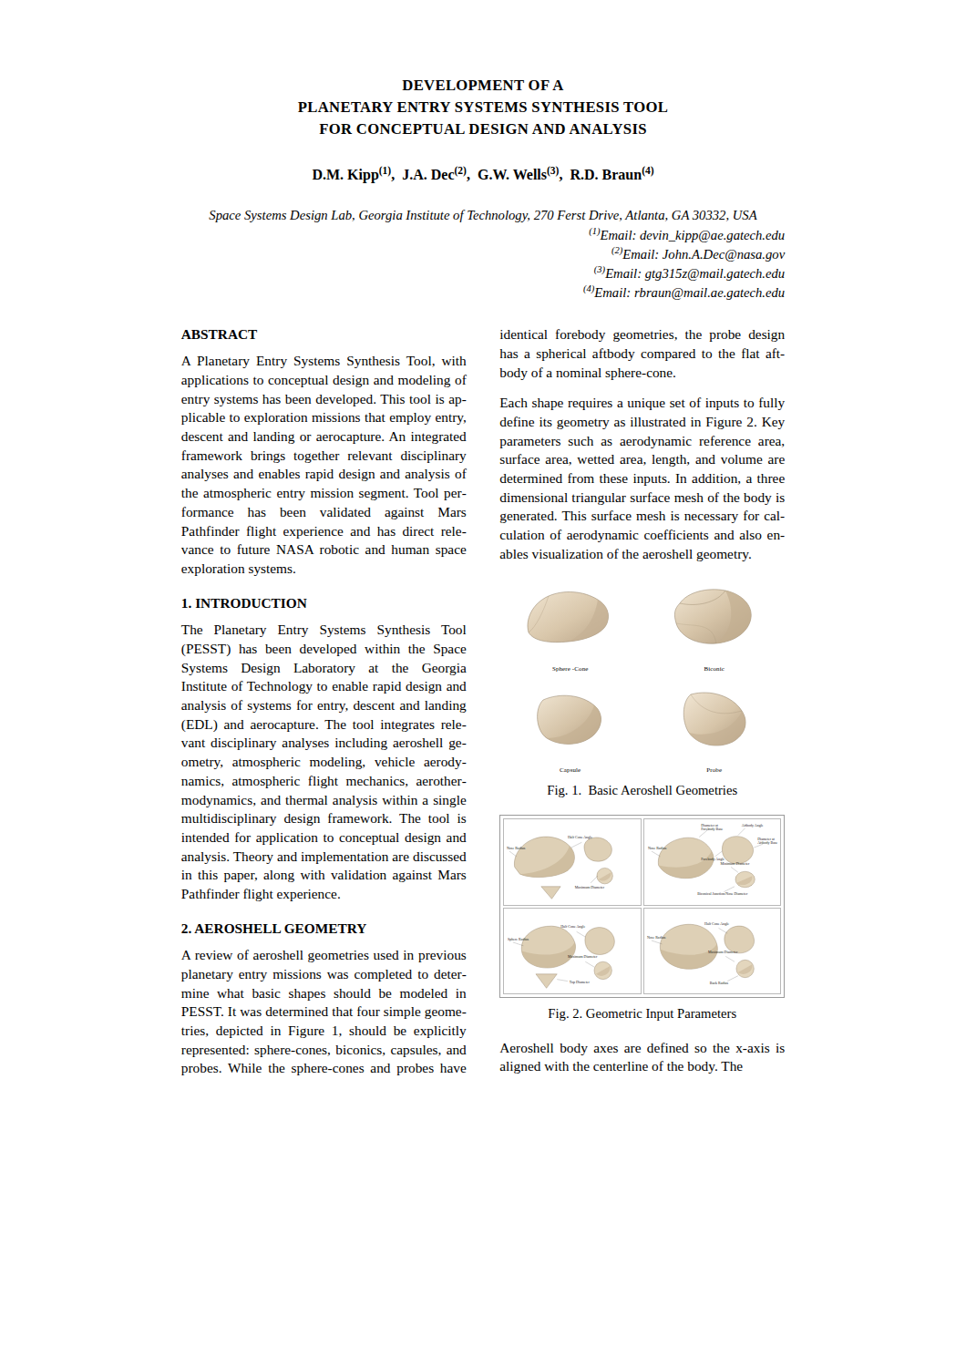Development of a
Planetary Entry Systems Synthesis Tool
for Conceptual Design and Analysis
D.M. Kipp(1), J.A. Dec(2), G.W. Wells(3), R.D. Braun(4)
Space Systems Design Lab, Georgia Institute of Technology, 270 Ferst Drive, Atlanta, GA 30332, USA (1)Email: devin_kipp@ae.gatech.edu (2)Email: John.A.Dec@nasa.gov (3)Email: gtg315z@mail.gatech.edu (4)Email: rbraun@mail.ae.gatech.edu
Abstract
A Planetary Entry Systems Synthesis Tool, with applications to conceptual design and modeling of entry systems has been developed. This tool is applicable to exploration missions that employ entry, descent and landing or aerocapture. An integrated framework brings together relevant disciplinary analyses and enables rapid design and analysis of the atmospheric entry mission segment. Tool performance has been validated against Mars Pathfinder flight experience and has direct relevance to future NASA robotic and human space exploration systems.
1. Introduction
The Planetary Entry Systems Synthesis Tool (PESST) has been developed within the Space Systems Design Laboratory at the Georgia Institute of Technology to enable rapid design and analysis of systems for entry, descent and landing (EDL) and aerocapture. The tool integrates relevant disciplinary analyses including aeroshell geometry, atmospheric modeling, vehicle aerodynamics, atmospheric flight mechanics, aerothermodynamics, and thermal analysis within a single multidisciplinary design framework. The tool is intended for application to conceptual design and analysis. Theory and implementation are discussed in this paper, along with validation against Mars Pathfinder flight experience.
2. Aeroshell Geometry
A review of aeroshell geometries used in previous planetary entry missions was completed to determine what basic shapes should be modeled in PESST. It was determined that four simple geometries, depicted in Figure 1, should be explicitly represented: sphere-cones, biconics, capsules, and probes. While the sphere-cones and probes have identical forebody geometries, the probe design has a spherical aftbody compared to the flat aftbody of a nominal sphere-cone.
Each shape requires a unique set of inputs to fully define its geometry as illustrated in Figure 2. Key parameters such as aerodynamic reference area, surface area, wetted area, length, and volume are determined from these inputs. In addition, a three dimensional triangular surface mesh of the body is generated. This surface mesh is necessary for calculation of aerodynamic coefficients and also enables visualization of the aeroshell geometry.
Sphere -Cone
Biconic
Capsule
Probe
Fig. 1. Basic Aeroshell Geometries
Nose Radius Half Cone Angle Maximum Diameter
Diameter at Forebody Base Aftbody Angle Diameter at Aftbody Base Nose Radius Forebody Angle Minimum Diameter Biconical Junction/Nose Diameter
Sphere Radius Half Cone Angle Maximum Diameter Top Diameter
Nose Radius Half Cone Angle Maximum Diameter Back Radius
Fig. 2. Geometric Input Parameters
Aeroshell body axes are defined so the x-axis is aligned with the centerline of the body. The